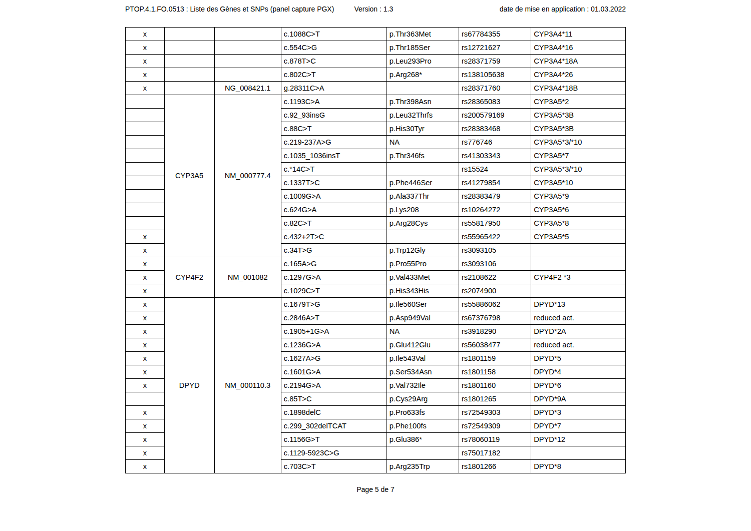PTOP.4.1.FO.0513 : Liste des Gènes et SNPs (panel capture PGX) Version : 1.3 date de mise en application : 01.03.2022
| x | | | c.1088C>T | p.Thr363Met | rs67784355 | CYP3A4*11 |
| x | | | c.554C>G | p.Thr185Ser | rs12721627 | CYP3A4*16 |
| x | | | c.878T>C | p.Leu293Pro | rs28371759 | CYP3A4*18A |
| x | | | c.802C>T | p.Arg268* | rs138105638 | CYP3A4*26 |
| x | | NG_008421.1 | g.28311C>A | | rs28371760 | CYP3A4*18B |
| | CYP3A5 | NM_000777.4 | c.1193C>A | p.Thr398Asn | rs28365083 | CYP3A5*2 |
| | c.92_93insG | p.Leu32Thrfs | rs200579169 | CYP3A5*3B |
| | c.88C>T | p.His30Tyr | rs28383468 | CYP3A5*3B |
| | c.219-237A>G | NA | rs776746 | CYP3A5*3/*10 |
| | c.1035_1036insT | p.Thr346fs | rs41303343 | CYP3A5*7 |
| | c.*14C>T | | rs15524 | CYP3A5*3/*10 |
| | c.1337T>C | p.Phe446Ser | rs41279854 | CYP3A5*10 |
| | c.1009G>A | p.Ala337Thr | rs28383479 | CYP3A5*9 |
| | c.624G>A | p.Lys208 | rs10264272 | CYP3A5*6 |
| | c.82C>T | p.Arg28Cys | rs55817950 | CYP3A5*8 |
| x | c.432+2T>C | | rs55965422 | CYP3A5*5 |
| x | c.34T>G | p.Trp12Gly | rs3093105 | |
| x | CYP4F2 | NM_001082 | c.165A>G | p.Pro55Pro | rs3093106 | |
| x | c.1297G>A | p.Val433Met | rs2108622 | CYP4F2 *3 |
| x | c.1029C>T | p.His343His | rs2074900 | |
| x | DPYD | NM_000110.3 | c.1679T>G | p.Ile560Ser | rs55886062 | DPYD*13 |
| x | c.2846A>T | p.Asp949Val | rs67376798 | reduced act. |
| x | c.1905+1G>A | NA | rs3918290 | DPYD*2A |
| x | c.1236G>A | p.Glu412Glu | rs56038477 | reduced act. |
| x | c.1627A>G | p.Ile543Val | rs1801159 | DPYD*5 |
| x | c.1601G>A | p.Ser534Asn | rs1801158 | DPYD*4 |
| x | c.2194G>A | p.Val732Ile | rs1801160 | DPYD*6 |
| | c.85T>C | p.Cys29Arg | rs1801265 | DPYD*9A |
| x | c.1898delC | p.Pro633fs | rs72549303 | DPYD*3 |
| x | c.299_302delTCAT | p.Phe100fs | rs72549309 | DPYD*7 |
| x | c.1156G>T | p.Glu386* | rs78060119 | DPYD*12 |
| x | c.1129-5923C>G | | rs75017182 | |
| x | c.703C>T | p.Arg235Trp | rs1801266 | DPYD*8 |
Page 5 de 7